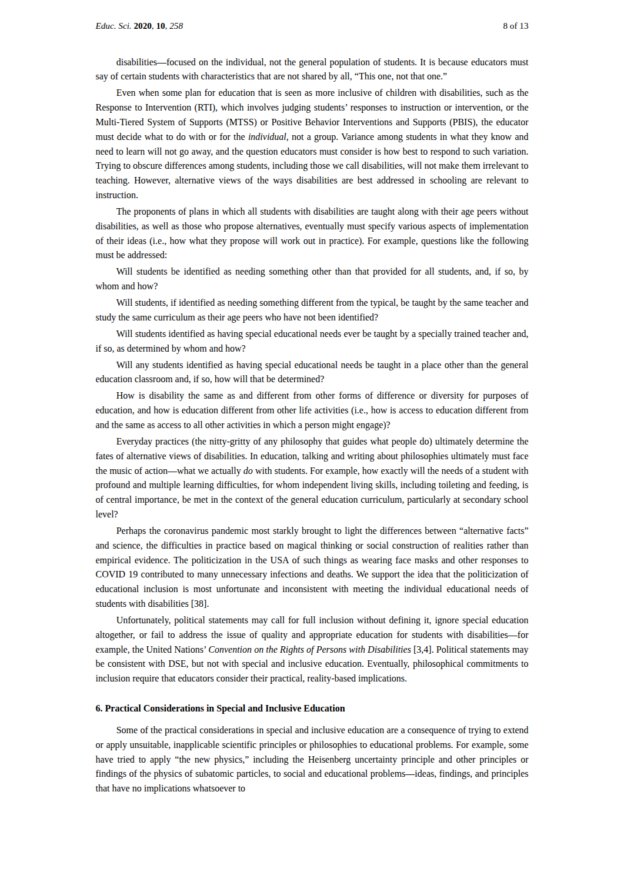Educ. Sci. 2020, 10, 258 8 of 13
disabilities—focused on the individual, not the general population of students. It is because educators must say of certain students with characteristics that are not shared by all, “This one, not that one.”
Even when some plan for education that is seen as more inclusive of children with disabilities, such as the Response to Intervention (RTI), which involves judging students’ responses to instruction or intervention, or the Multi-Tiered System of Supports (MTSS) or Positive Behavior Interventions and Supports (PBIS), the educator must decide what to do with or for the individual, not a group. Variance among students in what they know and need to learn will not go away, and the question educators must consider is how best to respond to such variation. Trying to obscure differences among students, including those we call disabilities, will not make them irrelevant to teaching. However, alternative views of the ways disabilities are best addressed in schooling are relevant to instruction.
The proponents of plans in which all students with disabilities are taught along with their age peers without disabilities, as well as those who propose alternatives, eventually must specify various aspects of implementation of their ideas (i.e., how what they propose will work out in practice). For example, questions like the following must be addressed:
Will students be identified as needing something other than that provided for all students, and, if so, by whom and how?
Will students, if identified as needing something different from the typical, be taught by the same teacher and study the same curriculum as their age peers who have not been identified?
Will students identified as having special educational needs ever be taught by a specially trained teacher and, if so, as determined by whom and how?
Will any students identified as having special educational needs be taught in a place other than the general education classroom and, if so, how will that be determined?
How is disability the same as and different from other forms of difference or diversity for purposes of education, and how is education different from other life activities (i.e., how is access to education different from and the same as access to all other activities in which a person might engage)?
Everyday practices (the nitty-gritty of any philosophy that guides what people do) ultimately determine the fates of alternative views of disabilities. In education, talking and writing about philosophies ultimately must face the music of action—what we actually do with students. For example, how exactly will the needs of a student with profound and multiple learning difficulties, for whom independent living skills, including toileting and feeding, is of central importance, be met in the context of the general education curriculum, particularly at secondary school level?
Perhaps the coronavirus pandemic most starkly brought to light the differences between “alternative facts” and science, the difficulties in practice based on magical thinking or social construction of realities rather than empirical evidence. The politicization in the USA of such things as wearing face masks and other responses to COVID 19 contributed to many unnecessary infections and deaths. We support the idea that the politicization of educational inclusion is most unfortunate and inconsistent with meeting the individual educational needs of students with disabilities [38].
Unfortunately, political statements may call for full inclusion without defining it, ignore special education altogether, or fail to address the issue of quality and appropriate education for students with disabilities—for example, the United Nations’ Convention on the Rights of Persons with Disabilities [3,4]. Political statements may be consistent with DSE, but not with special and inclusive education. Eventually, philosophical commitments to inclusion require that educators consider their practical, reality-based implications.
6. Practical Considerations in Special and Inclusive Education
Some of the practical considerations in special and inclusive education are a consequence of trying to extend or apply unsuitable, inapplicable scientific principles or philosophies to educational problems. For example, some have tried to apply “the new physics,” including the Heisenberg uncertainty principle and other principles or findings of the physics of subatomic particles, to social and educational problems—ideas, findings, and principles that have no implications whatsoever to